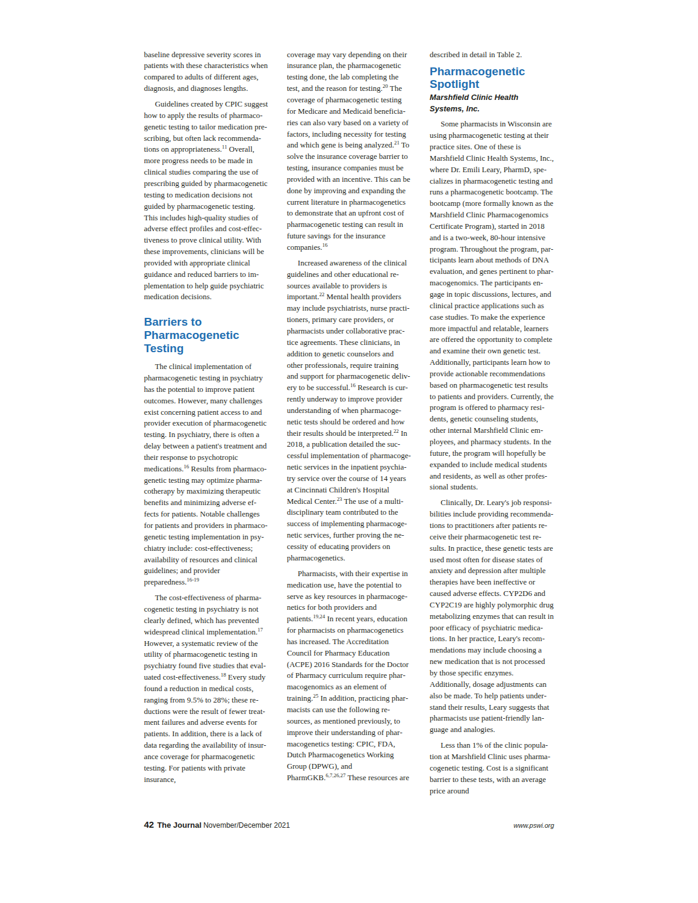baseline depressive severity scores in patients with these characteristics when compared to adults of different ages, diagnosis, and diagnoses lengths.
Guidelines created by CPIC suggest how to apply the results of pharmacogenetic testing to tailor medication prescribing, but often lack recommendations on appropriateness.11 Overall, more progress needs to be made in clinical studies comparing the use of prescribing guided by pharmacogenetic testing to medication decisions not guided by pharmacogenetic testing. This includes high-quality studies of adverse effect profiles and cost-effectiveness to prove clinical utility. With these improvements, clinicians will be provided with appropriate clinical guidance and reduced barriers to implementation to help guide psychiatric medication decisions.
Barriers to Pharmacogenetic Testing
The clinical implementation of pharmacogenetic testing in psychiatry has the potential to improve patient outcomes. However, many challenges exist concerning patient access to and provider execution of pharmacogenetic testing. In psychiatry, there is often a delay between a patient's treatment and their response to psychotropic medications.16 Results from pharmacogenetic testing may optimize pharmacotherapy by maximizing therapeutic benefits and minimizing adverse effects for patients. Notable challenges for patients and providers in pharmacogenetic testing implementation in psychiatry include: cost-effectiveness; availability of resources and clinical guidelines; and provider preparedness.16-19
The cost-effectiveness of pharmacogenetic testing in psychiatry is not clearly defined, which has prevented widespread clinical implementation.17 However, a systematic review of the utility of pharmacogenetic testing in psychiatry found five studies that evaluated cost-effectiveness.18 Every study found a reduction in medical costs, ranging from 9.5% to 28%; these reductions were the result of fewer treatment failures and adverse events for patients. In addition, there is a lack of data regarding the availability of insurance coverage for pharmacogenetic testing. For patients with private insurance,
coverage may vary depending on their insurance plan, the pharmacogenetic testing done, the lab completing the test, and the reason for testing.20 The coverage of pharmacogenetic testing for Medicare and Medicaid beneficiaries can also vary based on a variety of factors, including necessity for testing and which gene is being analyzed.21 To solve the insurance coverage barrier to testing, insurance companies must be provided with an incentive. This can be done by improving and expanding the current literature in pharmacogenetics to demonstrate that an upfront cost of pharmacogenetic testing can result in future savings for the insurance companies.16
Increased awareness of the clinical guidelines and other educational resources available to providers is important.22 Mental health providers may include psychiatrists, nurse practitioners, primary care providers, or pharmacists under collaborative practice agreements. These clinicians, in addition to genetic counselors and other professionals, require training and support for pharmacogenetic delivery to be successful.16 Research is currently underway to improve provider understanding of when pharmacogenetic tests should be ordered and how their results should be interpreted.22 In 2018, a publication detailed the successful implementation of pharmacogenetic services in the inpatient psychiatry service over the course of 14 years at Cincinnati Children's Hospital Medical Center.23 The use of a multidisciplinary team contributed to the success of implementing pharmacogenetic services, further proving the necessity of educating providers on pharmacogenetics.
Pharmacists, with their expertise in medication use, have the potential to serve as key resources in pharmacogenetics for both providers and patients.19,24 In recent years, education for pharmacists on pharmacogenetics has increased. The Accreditation Council for Pharmacy Education (ACPE) 2016 Standards for the Doctor of Pharmacy curriculum require pharmacogenomics as an element of training.25 In addition, practicing pharmacists can use the following resources, as mentioned previously, to improve their understanding of pharmacogenetics testing: CPIC, FDA, Dutch Pharmacogenetics Working Group (DPWG), and PharmGKB.6,7,26,27 These resources are
described in detail in Table 2.
Pharmacogenetic Spotlight
Marshfield Clinic Health Systems, Inc.
Some pharmacists in Wisconsin are using pharmacogenetic testing at their practice sites. One of these is Marshfield Clinic Health Systems, Inc., where Dr. Emili Leary, PharmD, specializes in pharmacogenetic testing and runs a pharmacogenetic bootcamp. The bootcamp (more formally known as the Marshfield Clinic Pharmacogenomics Certificate Program), started in 2018 and is a two-week, 80-hour intensive program. Throughout the program, participants learn about methods of DNA evaluation, and genes pertinent to pharmacogenomics. The participants engage in topic discussions, lectures, and clinical practice applications such as case studies. To make the experience more impactful and relatable, learners are offered the opportunity to complete and examine their own genetic test. Additionally, participants learn how to provide actionable recommendations based on pharmacogenetic test results to patients and providers. Currently, the program is offered to pharmacy residents, genetic counseling students, other internal Marshfield Clinic employees, and pharmacy students. In the future, the program will hopefully be expanded to include medical students and residents, as well as other professional students.
Clinically, Dr. Leary's job responsibilities include providing recommendations to practitioners after patients receive their pharmacogenetic test results. In practice, these genetic tests are used most often for disease states of anxiety and depression after multiple therapies have been ineffective or caused adverse effects. CYP2D6 and CYP2C19 are highly polymorphic drug metabolizing enzymes that can result in poor efficacy of psychiatric medications. In her practice, Leary's recommendations may include choosing a new medication that is not processed by those specific enzymes. Additionally, dosage adjustments can also be made. To help patients understand their results, Leary suggests that pharmacists use patient-friendly language and analogies.
Less than 1% of the clinic population at Marshfield Clinic uses pharmacogenetic testing. Cost is a significant barrier to these tests, with an average price around
42 The Journal November/December 2021
www.pswi.org